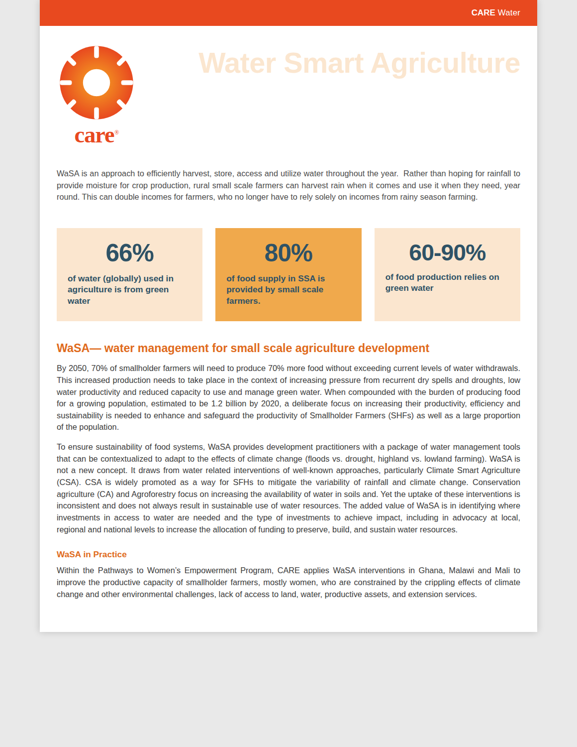CARE Water
care®
Water Smart Agriculture
WaSA is an approach to efficiently harvest, store, access and utilize water throughout the year. Rather than hoping for rainfall to provide moisture for crop production, rural small scale farmers can harvest rain when it comes and use it when they need, year round. This can double incomes for farmers, who no longer have to rely solely on incomes from rainy season farming.
66%
of water (globally) used in agriculture is from green water
80%
of food supply in SSA is provided by small scale farmers.
60-90%
of food production relies on green water
WaSA— water management for small scale agriculture development
By 2050, 70% of smallholder farmers will need to produce 70% more food without exceeding current levels of water withdrawals. This increased production needs to take place in the context of increasing pressure from recurrent dry spells and droughts, low water productivity and reduced capacity to use and manage green water. When compounded with the burden of producing food for a growing population, estimated to be 1.2 billion by 2020, a deliberate focus on increasing their productivity, efficiency and sustainability is needed to enhance and safeguard the productivity of Smallholder Farmers (SHFs) as well as a large proportion of the population.
To ensure sustainability of food systems, WaSA provides development practitioners with a package of water management tools that can be contextualized to adapt to the effects of climate change (floods vs. drought, highland vs. lowland farming). WaSA is not a new concept. It draws from water related interventions of well-known approaches, particularly Climate Smart Agriculture (CSA). CSA is widely promoted as a way for SFHs to mitigate the variability of rainfall and climate change. Conservation agriculture (CA) and Agroforestry focus on increasing the availability of water in soils and. Yet the uptake of these interventions is inconsistent and does not always result in sustainable use of water resources. The added value of WaSA is in identifying where investments in access to water are needed and the type of investments to achieve impact, including in advocacy at local, regional and national levels to increase the allocation of funding to preserve, build, and sustain water resources.
WaSA in Practice
Within the Pathways to Women’s Empowerment Program, CARE applies WaSA interventions in Ghana, Malawi and Mali to improve the productive capacity of smallholder farmers, mostly women, who are constrained by the crippling effects of climate change and other environmental challenges, lack of access to land, water, productive assets, and extension services.